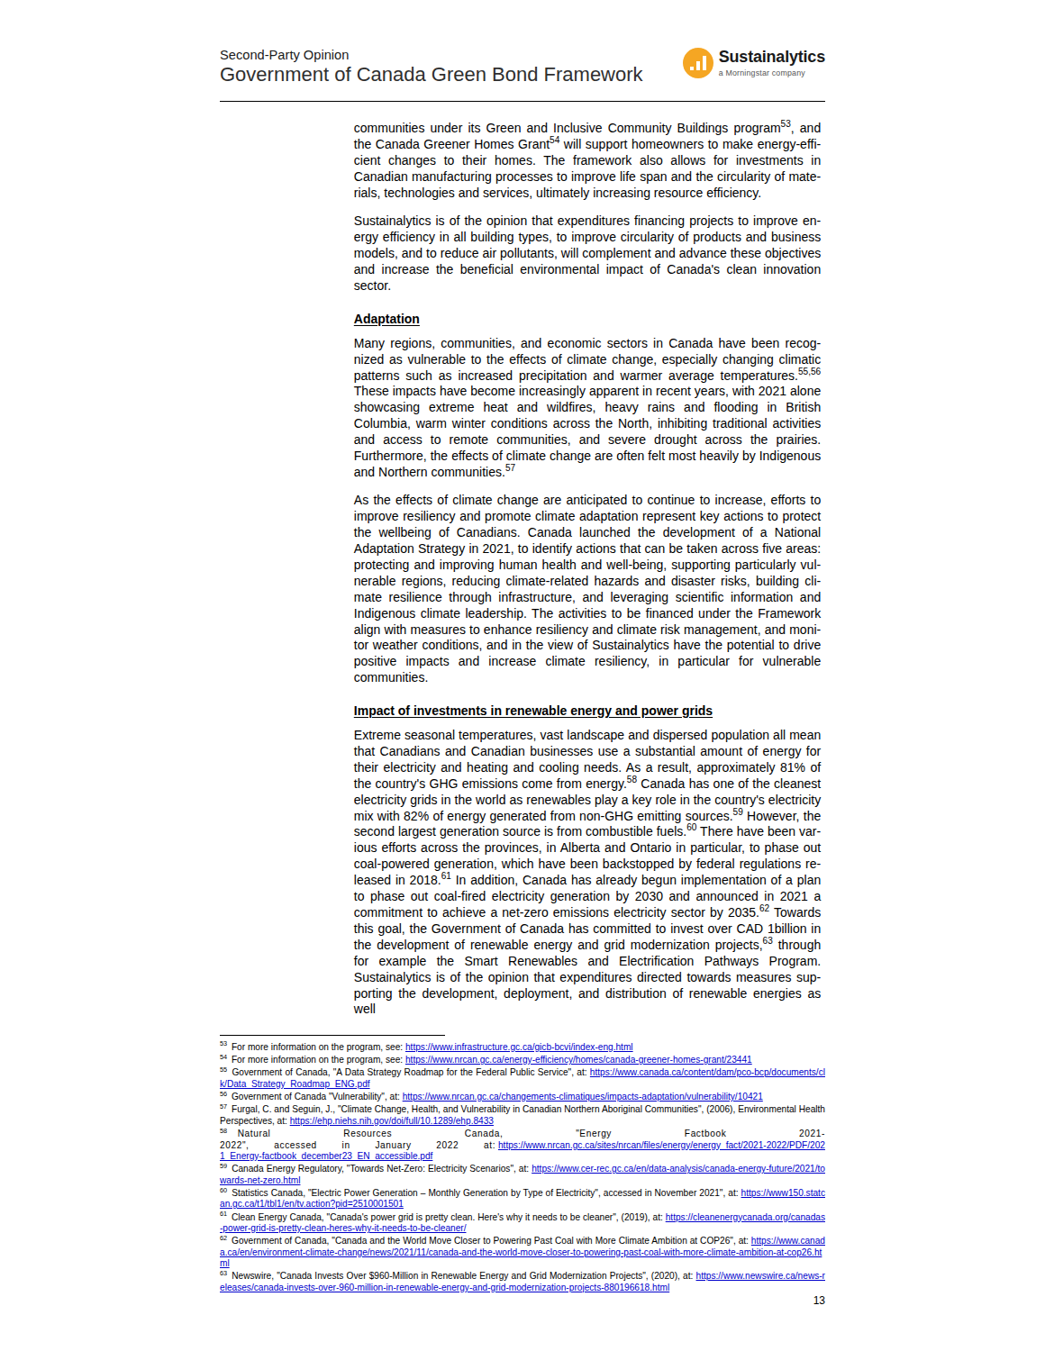Second-Party Opinion
Government of Canada Green Bond Framework
Sustainalytics
a Morningstar company
communities under its Green and Inclusive Community Buildings program53, and the Canada Greener Homes Grant54 will support homeowners to make energy-efficient changes to their homes. The framework also allows for investments in Canadian manufacturing processes to improve life span and the circularity of materials, technologies and services, ultimately increasing resource efficiency.
Sustainalytics is of the opinion that expenditures financing projects to improve energy efficiency in all building types, to improve circularity of products and business models, and to reduce air pollutants, will complement and advance these objectives and increase the beneficial environmental impact of Canada's clean innovation sector.
Adaptation
Many regions, communities, and economic sectors in Canada have been recognized as vulnerable to the effects of climate change, especially changing climatic patterns such as increased precipitation and warmer average temperatures.55,56 These impacts have become increasingly apparent in recent years, with 2021 alone showcasing extreme heat and wildfires, heavy rains and flooding in British Columbia, warm winter conditions across the North, inhibiting traditional activities and access to remote communities, and severe drought across the prairies. Furthermore, the effects of climate change are often felt most heavily by Indigenous and Northern communities.57
As the effects of climate change are anticipated to continue to increase, efforts to improve resiliency and promote climate adaptation represent key actions to protect the wellbeing of Canadians. Canada launched the development of a National Adaptation Strategy in 2021, to identify actions that can be taken across five areas: protecting and improving human health and well-being, supporting particularly vulnerable regions, reducing climate-related hazards and disaster risks, building climate resilience through infrastructure, and leveraging scientific information and Indigenous climate leadership. The activities to be financed under the Framework align with measures to enhance resiliency and climate risk management, and monitor weather conditions, and in the view of Sustainalytics have the potential to drive positive impacts and increase climate resiliency, in particular for vulnerable communities.
Impact of investments in renewable energy and power grids
Extreme seasonal temperatures, vast landscape and dispersed population all mean that Canadians and Canadian businesses use a substantial amount of energy for their electricity and heating and cooling needs. As a result, approximately 81% of the country's GHG emissions come from energy.58 Canada has one of the cleanest electricity grids in the world as renewables play a key role in the country's electricity mix with 82% of energy generated from non-GHG emitting sources.59 However, the second largest generation source is from combustible fuels.60 There have been various efforts across the provinces, in Alberta and Ontario in particular, to phase out coal-powered generation, which have been backstopped by federal regulations released in 2018.61 In addition, Canada has already begun implementation of a plan to phase out coal-fired electricity generation by 2030 and announced in 2021 a commitment to achieve a net-zero emissions electricity sector by 2035.62 Towards this goal, the Government of Canada has committed to invest over CAD 1billion in the development of renewable energy and grid modernization projects,63 through for example the Smart Renewables and Electrification Pathways Program. Sustainalytics is of the opinion that expenditures directed towards measures supporting the development, deployment, and distribution of renewable energies as well
53 For more information on the program, see: https://www.infrastructure.gc.ca/gicb-bcvi/index-eng.html
54 For more information on the program, see: https://www.nrcan.gc.ca/energy-efficiency/homes/canada-greener-homes-grant/23441
55 Government of Canada, "A Data Strategy Roadmap for the Federal Public Service", at: https://www.canada.ca/content/dam/pco-bcp/documents/clk/Data_Strategy_Roadmap_ENG.pdf
56 Government of Canada "Vulnerability", at: https://www.nrcan.gc.ca/changements-climatiques/impacts-adaptation/vulnerability/10421
57 Furgal, C. and Seguin, J., "Climate Change, Health, and Vulnerability in Canadian Northern Aboriginal Communities", (2006), Environmental Health Perspectives, at: https://ehp.niehs.nih.gov/doi/full/10.1289/ehp.8433
58 Natural Resources Canada, "Energy Factbook 2021-2022", accessed in January 2022 at: https://www.nrcan.gc.ca/sites/nrcan/files/energy/energy_fact/2021-2022/PDF/2021_Energy-factbook_december23_EN_accessible.pdf
59 Canada Energy Regulatory, "Towards Net-Zero: Electricity Scenarios", at: https://www.cer-rec.gc.ca/en/data-analysis/canada-energy-future/2021/towards-net-zero.html
60 Statistics Canada, "Electric Power Generation – Monthly Generation by Type of Electricity", accessed in November 2021", at: https://www150.statcan.gc.ca/t1/tbl1/en/tv.action?pid=2510001501
61 Clean Energy Canada, "Canada's power grid is pretty clean. Here's why it needs to be cleaner", (2019), at: https://cleanenergycanada.org/canadas-power-grid-is-pretty-clean-heres-why-it-needs-to-be-cleaner/
62 Government of Canada, "Canada and the World Move Closer to Powering Past Coal with More Climate Ambition at COP26", at: https://www.canada.ca/en/environment-climate-change/news/2021/11/canada-and-the-world-move-closer-to-powering-past-coal-with-more-climate-ambition-at-cop26.html
63 Newswire, "Canada Invests Over $960-Million in Renewable Energy and Grid Modernization Projects", (2020), at: https://www.newswire.ca/news-releases/canada-invests-over-960-million-in-renewable-energy-and-grid-modernization-projects-880196618.html
13